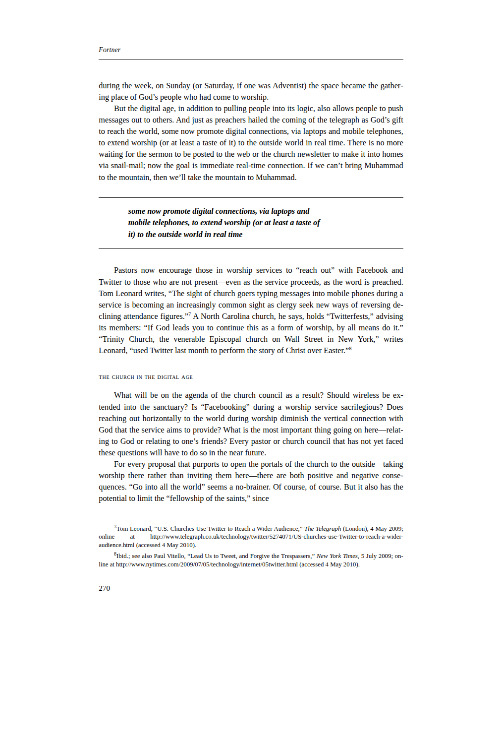Fortner
during the week, on Sunday (or Saturday, if one was Adventist) the space became the gathering place of God’s people who had come to worship.
But the digital age, in addition to pulling people into its logic, also allows people to push messages out to others. And just as preachers hailed the coming of the telegraph as God’s gift to reach the world, some now promote digital connections, via laptops and mobile telephones, to extend worship (or at least a taste of it) to the outside world in real time. There is no more waiting for the sermon to be posted to the web or the church newsletter to make it into homes via snail-mail; now the goal is immediate real-time connection. If we can’t bring Muhammad to the mountain, then we’ll take the mountain to Muhammad.
some now promote digital connections, via laptops and
mobile telephones, to extend worship (or at least a taste of
it) to the outside world in real time
Pastors now encourage those in worship services to “reach out” with Facebook and Twitter to those who are not present—even as the service proceeds, as the word is preached. Tom Leonard writes, “The sight of church goers typing messages into mobile phones during a service is becoming an increasingly common sight as clergy seek new ways of reversing declining attendance figures.”7 A North Carolina church, he says, holds “Twitterfests,” advising its members: “If God leads you to continue this as a form of worship, by all means do it.” “Trinity Church, the venerable Episcopal church on Wall Street in New York,” writes Leonard, “used Twitter last month to perform the story of Christ over Easter.”8
The Church in the Digital Age
What will be on the agenda of the church council as a result? Should wireless be extended into the sanctuary? Is “Facebooking” during a worship service sacrilegious? Does reaching out horizontally to the world during worship diminish the vertical connection with God that the service aims to provide? What is the most important thing going on here—relating to God or relating to one’s friends? Every pastor or church council that has not yet faced these questions will have to do so in the near future.
For every proposal that purports to open the portals of the church to the outside—taking worship there rather than inviting them here—there are both positive and negative consequences. “Go into all the world” seems a no-brainer. Of course, of course. But it also has the potential to limit the “fellowship of the saints,” since
7Tom Leonard, “U.S. Churches Use Twitter to Reach a Wider Audience,” The Telegraph (London), 4 May 2009; online at http://www.telegraph.co.uk/technology/twitter/5274071/US-churches-use-Twitter-to-reach-a-wider-audience.html (accessed 4 May 2010).
8Ibid.; see also Paul Vitello, “Lead Us to Tweet, and Forgive the Trespassers,” New York Times, 5 July 2009; online at http://www.nytimes.com/2009/07/05/technology/internet/05twitter.html (accessed 4 May 2010).
270